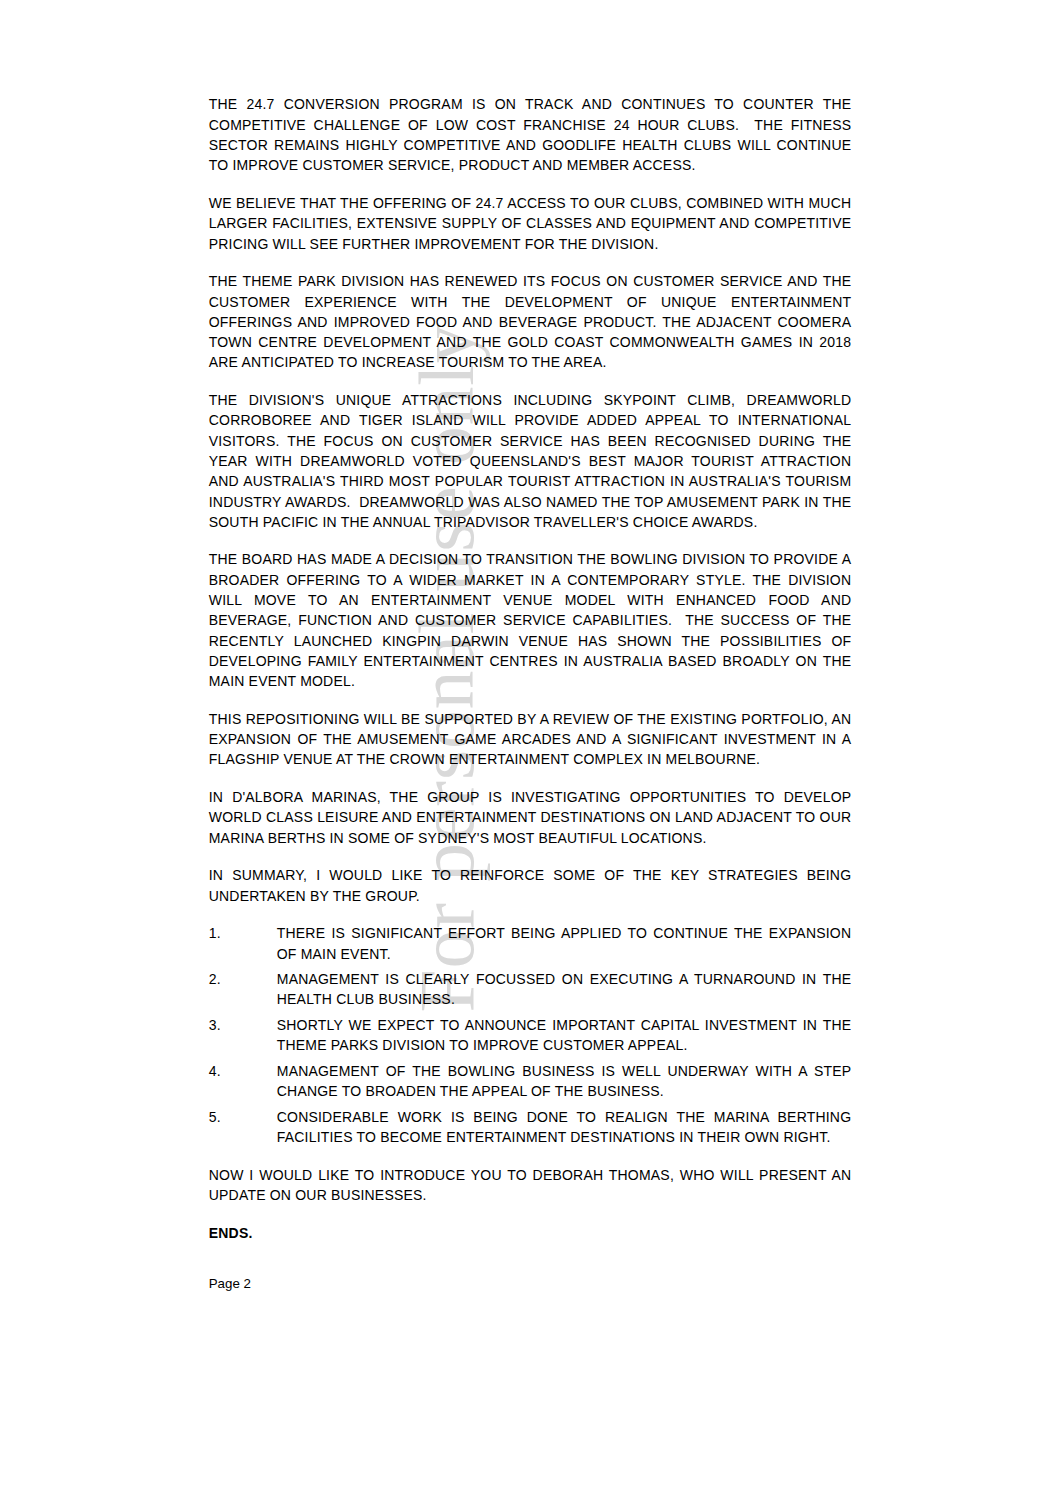For personal use only
THE 24.7 CONVERSION PROGRAM IS ON TRACK AND CONTINUES TO COUNTER THE COMPETITIVE CHALLENGE OF LOW COST FRANCHISE 24 HOUR CLUBS. THE FITNESS SECTOR REMAINS HIGHLY COMPETITIVE AND GOODLIFE HEALTH CLUBS WILL CONTINUE TO IMPROVE CUSTOMER SERVICE, PRODUCT AND MEMBER ACCESS.
WE BELIEVE THAT THE OFFERING OF 24.7 ACCESS TO OUR CLUBS, COMBINED WITH MUCH LARGER FACILITIES, EXTENSIVE SUPPLY OF CLASSES AND EQUIPMENT AND COMPETITIVE PRICING WILL SEE FURTHER IMPROVEMENT FOR THE DIVISION.
THE THEME PARK DIVISION HAS RENEWED ITS FOCUS ON CUSTOMER SERVICE AND THE CUSTOMER EXPERIENCE WITH THE DEVELOPMENT OF UNIQUE ENTERTAINMENT OFFERINGS AND IMPROVED FOOD AND BEVERAGE PRODUCT. THE ADJACENT COOMERA TOWN CENTRE DEVELOPMENT AND THE GOLD COAST COMMONWEALTH GAMES IN 2018 ARE ANTICIPATED TO INCREASE TOURISM TO THE AREA.
THE DIVISION'S UNIQUE ATTRACTIONS INCLUDING SKYPOINT CLIMB, DREAMWORLD CORROBOREE AND TIGER ISLAND WILL PROVIDE ADDED APPEAL TO INTERNATIONAL VISITORS. THE FOCUS ON CUSTOMER SERVICE HAS BEEN RECOGNISED DURING THE YEAR WITH DREAMWORLD VOTED QUEENSLAND'S BEST MAJOR TOURIST ATTRACTION AND AUSTRALIA'S THIRD MOST POPULAR TOURIST ATTRACTION IN AUSTRALIA'S TOURISM INDUSTRY AWARDS. DREAMWORLD WAS ALSO NAMED THE TOP AMUSEMENT PARK IN THE SOUTH PACIFIC IN THE ANNUAL TRIPADVISOR TRAVELLER'S CHOICE AWARDS.
THE BOARD HAS MADE A DECISION TO TRANSITION THE BOWLING DIVISION TO PROVIDE A BROADER OFFERING TO A WIDER MARKET IN A CONTEMPORARY STYLE. THE DIVISION WILL MOVE TO AN ENTERTAINMENT VENUE MODEL WITH ENHANCED FOOD AND BEVERAGE, FUNCTION AND CUSTOMER SERVICE CAPABILITIES. THE SUCCESS OF THE RECENTLY LAUNCHED KINGPIN DARWIN VENUE HAS SHOWN THE POSSIBILITIES OF DEVELOPING FAMILY ENTERTAINMENT CENTRES IN AUSTRALIA BASED BROADLY ON THE MAIN EVENT MODEL.
THIS REPOSITIONING WILL BE SUPPORTED BY A REVIEW OF THE EXISTING PORTFOLIO, AN EXPANSION OF THE AMUSEMENT GAME ARCADES AND A SIGNIFICANT INVESTMENT IN A FLAGSHIP VENUE AT THE CROWN ENTERTAINMENT COMPLEX IN MELBOURNE.
IN D'ALBORA MARINAS, THE GROUP IS INVESTIGATING OPPORTUNITIES TO DEVELOP WORLD CLASS LEISURE AND ENTERTAINMENT DESTINATIONS ON LAND ADJACENT TO OUR MARINA BERTHS IN SOME OF SYDNEY'S MOST BEAUTIFUL LOCATIONS.
IN SUMMARY, I WOULD LIKE TO REINFORCE SOME OF THE KEY STRATEGIES BEING UNDERTAKEN BY THE GROUP.
THERE IS SIGNIFICANT EFFORT BEING APPLIED TO CONTINUE THE EXPANSION OF MAIN EVENT.
MANAGEMENT IS CLEARLY FOCUSSED ON EXECUTING A TURNAROUND IN THE HEALTH CLUB BUSINESS.
SHORTLY WE EXPECT TO ANNOUNCE IMPORTANT CAPITAL INVESTMENT IN THE THEME PARKS DIVISION TO IMPROVE CUSTOMER APPEAL.
MANAGEMENT OF THE BOWLING BUSINESS IS WELL UNDERWAY WITH A STEP CHANGE TO BROADEN THE APPEAL OF THE BUSINESS.
CONSIDERABLE WORK IS BEING DONE TO REALIGN THE MARINA BERTHING FACILITIES TO BECOME ENTERTAINMENT DESTINATIONS IN THEIR OWN RIGHT.
NOW I WOULD LIKE TO INTRODUCE YOU TO DEBORAH THOMAS, WHO WILL PRESENT AN UPDATE ON OUR BUSINESSES.
ENDS.
Page 2